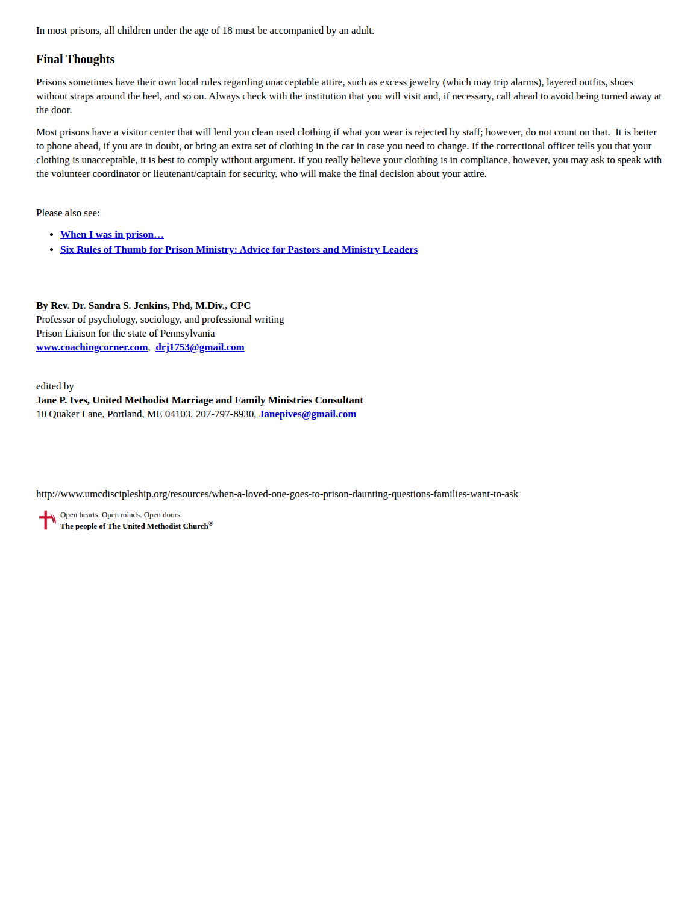In most prisons, all children under the age of 18 must be accompanied by an adult.
Final Thoughts
Prisons sometimes have their own local rules regarding unacceptable attire, such as excess jewelry (which may trip alarms), layered outfits, shoes without straps around the heel, and so on. Always check with the institution that you will visit and, if necessary, call ahead to avoid being turned away at the door.
Most prisons have a visitor center that will lend you clean used clothing if what you wear is rejected by staff; however, do not count on that. It is better to phone ahead, if you are in doubt, or bring an extra set of clothing in the car in case you need to change. If the correctional officer tells you that your clothing is unacceptable, it is best to comply without argument. if you really believe your clothing is in compliance, however, you may ask to speak with the volunteer coordinator or lieutenant/captain for security, who will make the final decision about your attire.
Please also see:
When I was in prison…
Six Rules of Thumb for Prison Ministry: Advice for Pastors and Ministry Leaders
By Rev. Dr. Sandra S. Jenkins, Phd, M.Div., CPC
Professor of psychology, sociology, and professional writing
Prison Liaison for the state of Pennsylvania
www.coachingcorner.com, drj1753@gmail.com
edited by
Jane P. Ives, United Methodist Marriage and Family Ministries Consultant
10 Quaker Lane, Portland, ME 04103, 207-797-8930, Janepives@gmail.com
http://www.umcdiscipleship.org/resources/when-a-loved-one-goes-to-prison-daunting-questions-families-want-to-ask
Open hearts. Open minds. Open doors.
The people of The United Methodist Church®